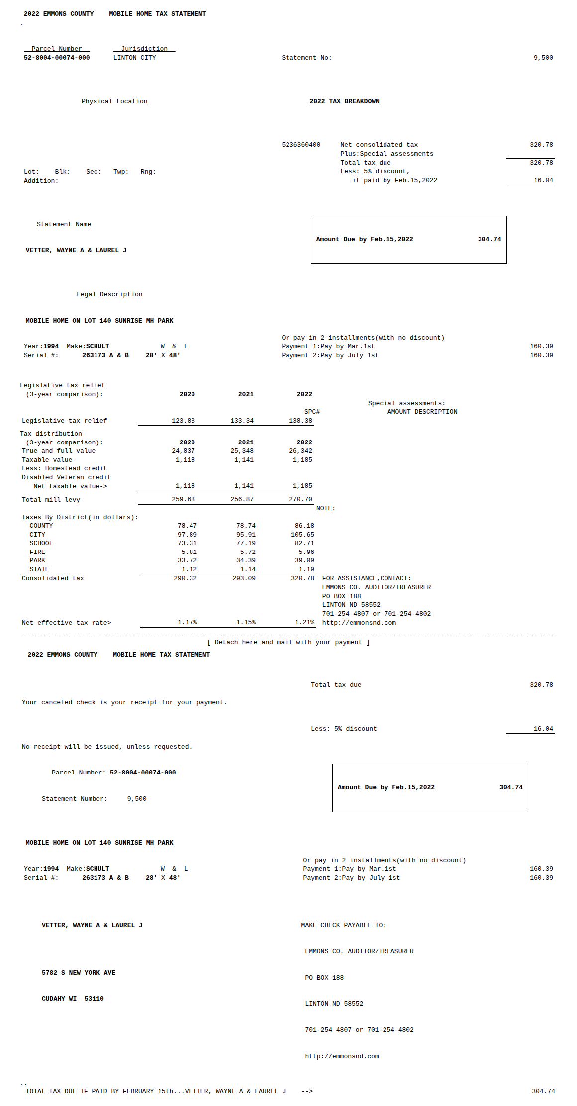2022 EMMONS COUNTY MOBILE HOME TAX STATEMENT
.
| / Parcel Number / / Jurisdiction / / 52-8004-00074-000 / / LINTON CITY / | / Statement No: / 9,500 / |
| Physical Location | 2022 TAX BREAKDOWN |
| / Lot: / Blk: / Sec: / Twp: / Rng: / / Addition: / | / 5236360400 / Net consolidated tax / 320.78 / / / Plus:Special assessments / / / / Total tax due / 320.78 / / / Less: 5% discount, / / / / if paid by Feb.15,2022 / 16.04 / |
| Statement Name VETTER, WAYNE A & LAUREL J | / Amount Due by Feb.15,2022 / 304.74 / |
| Legal Description MOBILE HOME ON LOT 140 SUNRISE MH PARK / Year: 1994 / Make: SCHULT / W & L / / Serial #: / 263173 A & B / 28' X 48' / | / Or pay in 2 installments(with no discount) / / Payment 1:Pay by Mar.1st / 160.39 / / Payment 2:Pay by July 1st / 160.39 / |
Legislative tax relief
| (3-year comparison): | 2020 | 2021 | 2022 | |
| | | Special assessments: |
| | SPC# | AMOUNT DESCRIPTION |
| Legislative tax relief | 123.83 | 133.34 | 138.38 | |
Tax distribution
| (3-year comparison): | 2020 | 2021 | 2022 | |
| True and full value | 24,837 | 25,348 | 26,342 | |
| Taxable value | 1,118 | 1,141 | 1,185 | |
| Less: Homestead credit | | | | |
| Disabled Veteran credit | | | | |
| Net taxable value-> | 1,118 | 1,141 | 1,185 | |
| Total mill levy | 259.68 | 256.87 | 270.70 | |
| | NOTE: |
| Taxes By District(in dollars): | | | | |
| COUNTY | 78.47 | 78.74 | 86.18 | |
| CITY | 97.89 | 95.91 | 105.65 | |
| SCHOOL | 73.31 | 77.19 | 82.71 | |
| FIRE | 5.81 | 5.72 | 5.96 | |
| PARK | 33.72 | 34.39 | 39.09 | |
| STATE | 1.12 | 1.14 | 1.19 | |
| Consolidated tax | 290.32 | 293.09 | 320.78 | FOR ASSISTANCE,CONTACT: |
| | EMMONS CO. AUDITOR/TREASURER |
| | PO BOX 188 |
| | LINTON ND 58552 |
| | 701-254-4807 or 701-254-4802 |
| Net effective tax rate> | 1.17% | 1.15% | 1.21% | http://emmonsnd.com |
[ Detach here and mail with your payment ]
2022 EMMONS COUNTY MOBILE HOME TAX STATEMENT
| Your canceled check is your receipt for your payment. | / Total tax due / 320.78 / |
| No receipt will be issued, unless requested. | / Less: 5% discount / 16.04 / |
| Parcel Number: 52-8004-00074-000 Statement Number: 9,500 | / Amount Due by Feb.15,2022 / 304.74 / |
| MOBILE HOME ON LOT 140 SUNRISE MH PARK / Year: 1994 / Make: SCHULT / W & L / / Serial #: / 263173 A & B / 28' X 48' / | / Or pay in 2 installments(with no discount) / / Payment 1:Pay by Mar.1st / 160.39 / / Payment 2:Pay by July 1st / 160.39 / |
| VETTER, WAYNE A & LAUREL J 5782 S NEW YORK AVE CUDAHY WI 53110 | MAKE CHECK PAYABLE TO: EMMONS CO. AUDITOR/TREASURER PO BOX 188 LINTON ND 58552 701-254-4807 or 701-254-4802 http://emmonsnd.com |
..
| TOTAL TAX DUE IF PAID BY FEBRUARY 15th...VETTER, WAYNE A & LAUREL J --> | 304.74 |